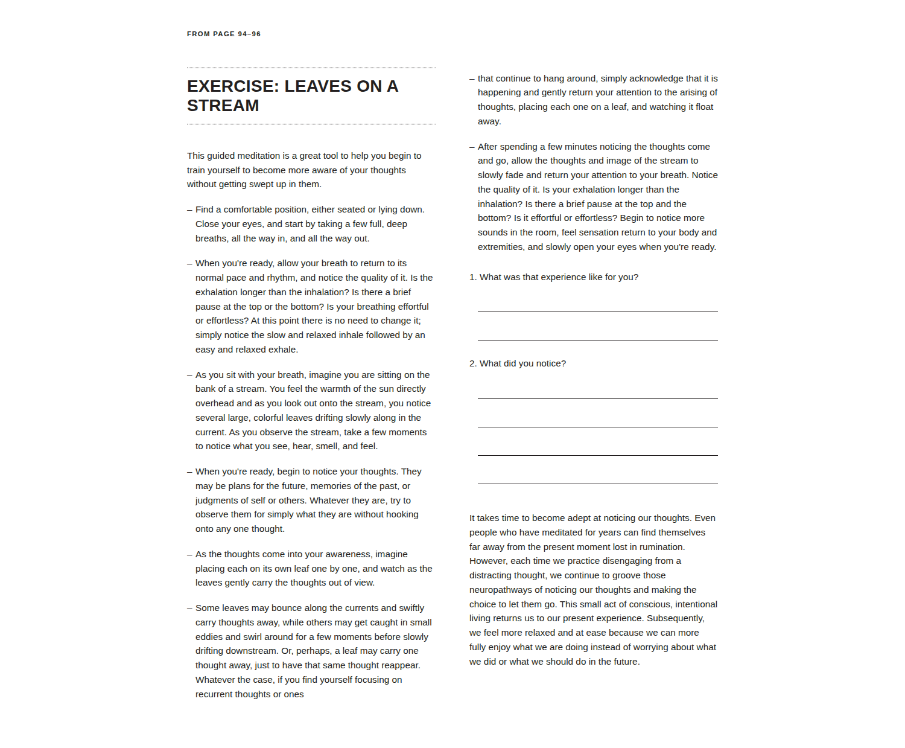FROM PAGE 94–96
Exercise: Leaves on a Stream
This guided meditation is a great tool to help you begin to train yourself to become more aware of your thoughts without getting swept up in them.
Find a comfortable position, either seated or lying down. Close your eyes, and start by taking a few full, deep breaths, all the way in, and all the way out.
When you're ready, allow your breath to return to its normal pace and rhythm, and notice the quality of it. Is the exhalation longer than the inhalation? Is there a brief pause at the top or the bottom? Is your breathing effortful or effortless? At this point there is no need to change it; simply notice the slow and relaxed inhale followed by an easy and relaxed exhale.
As you sit with your breath, imagine you are sitting on the bank of a stream. You feel the warmth of the sun directly overhead and as you look out onto the stream, you notice several large, colorful leaves drifting slowly along in the current. As you observe the stream, take a few moments to notice what you see, hear, smell, and feel.
When you're ready, begin to notice your thoughts. They may be plans for the future, memories of the past, or judgments of self or others. Whatever they are, try to observe them for simply what they are without hooking onto any one thought.
As the thoughts come into your awareness, imagine placing each on its own leaf one by one, and watch as the leaves gently carry the thoughts out of view.
Some leaves may bounce along the currents and swiftly carry thoughts away, while others may get caught in small eddies and swirl around for a few moments before slowly drifting downstream. Or, perhaps, a leaf may carry one thought away, just to have that same thought reappear. Whatever the case, if you find yourself focusing on recurrent thoughts or ones
that continue to hang around, simply acknowledge that it is happening and gently return your attention to the arising of thoughts, placing each one on a leaf, and watching it float away.
After spending a few minutes noticing the thoughts come and go, allow the thoughts and image of the stream to slowly fade and return your attention to your breath. Notice the quality of it. Is your exhalation longer than the inhalation? Is there a brief pause at the top and the bottom? Is it effortful or effortless? Begin to notice more sounds in the room, feel sensation return to your body and extremities, and slowly open your eyes when you're ready.
1. What was that experience like for you?
2. What did you notice?
It takes time to become adept at noticing our thoughts. Even people who have meditated for years can find themselves far away from the present moment lost in rumination. However, each time we practice disengaging from a distracting thought, we continue to groove those neuropathways of noticing our thoughts and making the choice to let them go. This small act of conscious, intentional living returns us to our present experience. Subsequently, we feel more relaxed and at ease because we can more fully enjoy what we are doing instead of worrying about what we did or what we should do in the future.